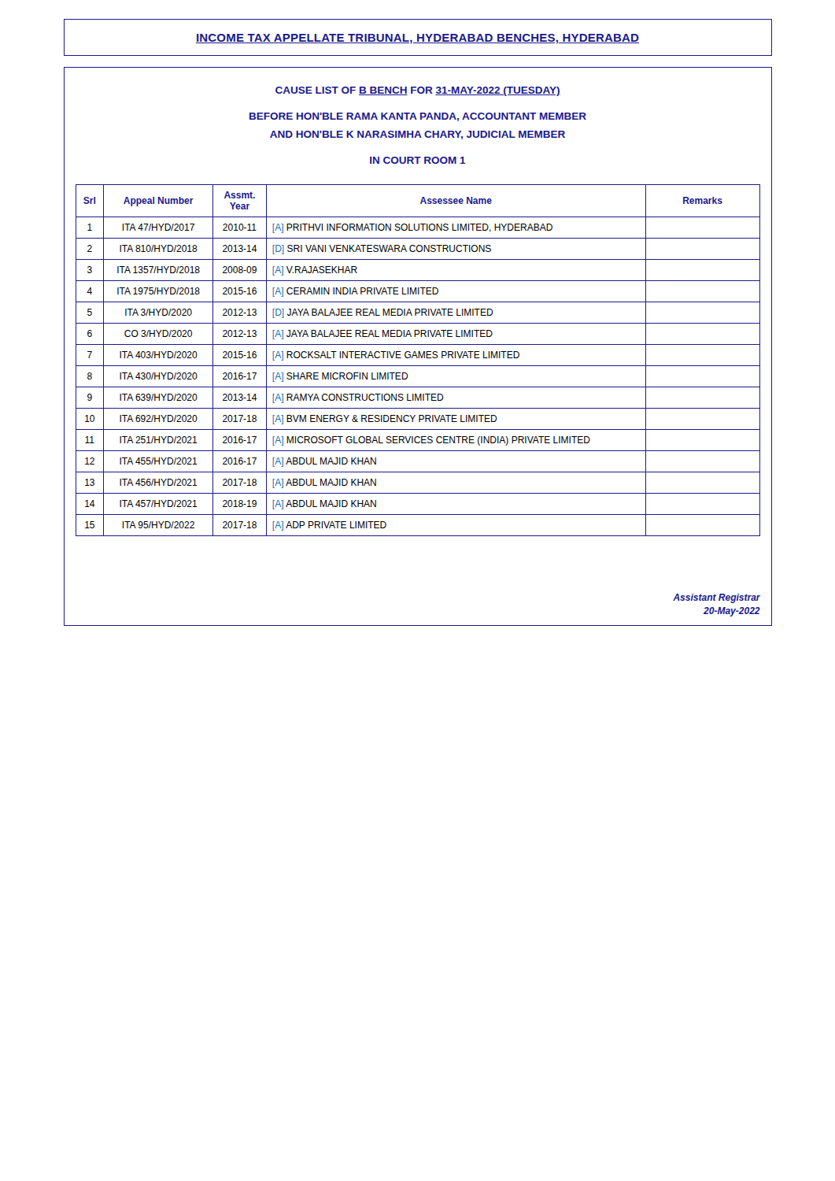INCOME TAX APPELLATE TRIBUNAL, HYDERABAD BENCHES, HYDERABAD
CAUSE LIST OF B BENCH FOR 31-MAY-2022 (TUESDAY) BEFORE HON'BLE RAMA KANTA PANDA, ACCOUNTANT MEMBER
AND HON'BLE K NARASIMHA CHARY, JUDICIAL MEMBER IN COURT ROOM 1
| Srl | Appeal Number | Assmt. Year | Assessee Name | Remarks |
| --- | --- | --- | --- | --- |
| 1 | ITA 47/HYD/2017 | 2010-11 | [A] PRITHVI INFORMATION SOLUTIONS LIMITED, HYDERABAD | |
| 2 | ITA 810/HYD/2018 | 2013-14 | [D] SRI VANI VENKATESWARA CONSTRUCTIONS | |
| 3 | ITA 1357/HYD/2018 | 2008-09 | [A] V.RAJASEKHAR | |
| 4 | ITA 1975/HYD/2018 | 2015-16 | [A] CERAMIN INDIA PRIVATE LIMITED | |
| 5 | ITA 3/HYD/2020 | 2012-13 | [D] JAYA BALAJEE REAL MEDIA PRIVATE LIMITED | |
| 6 | CO 3/HYD/2020 | 2012-13 | [A] JAYA BALAJEE REAL MEDIA PRIVATE LIMITED | |
| 7 | ITA 403/HYD/2020 | 2015-16 | [A] ROCKSALT INTERACTIVE GAMES PRIVATE LIMITED | |
| 8 | ITA 430/HYD/2020 | 2016-17 | [A] SHARE MICROFIN LIMITED | |
| 9 | ITA 639/HYD/2020 | 2013-14 | [A] RAMYA CONSTRUCTIONS LIMITED | |
| 10 | ITA 692/HYD/2020 | 2017-18 | [A] BVM ENERGY & RESIDENCY PRIVATE LIMITED | |
| 11 | ITA 251/HYD/2021 | 2016-17 | [A] MICROSOFT GLOBAL SERVICES CENTRE (INDIA) PRIVATE LIMITED | |
| 12 | ITA 455/HYD/2021 | 2016-17 | [A] ABDUL MAJID KHAN | |
| 13 | ITA 456/HYD/2021 | 2017-18 | [A] ABDUL MAJID KHAN | |
| 14 | ITA 457/HYD/2021 | 2018-19 | [A] ABDUL MAJID KHAN | |
| 15 | ITA 95/HYD/2022 | 2017-18 | [A] ADP PRIVATE LIMITED | |
Assistant Registrar
20-May-2022